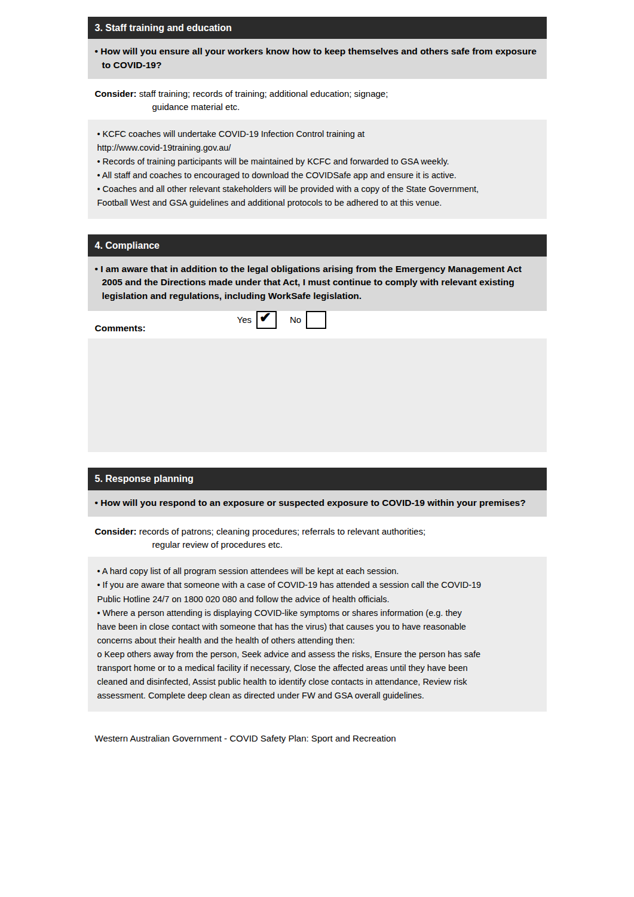3. Staff training and education
• How will you ensure all your workers know how to keep themselves and others safe from exposure to COVID-19?
Consider: staff training; records of training; additional education; signage; guidance material etc.
• KCFC coaches will undertake COVID-19 Infection Control training at
http://www.covid-19training.gov.au/
• Records of training participants will be maintained by KCFC and forwarded to GSA weekly.
• All staff and coaches to encouraged to download the COVIDSafe app and ensure it is active.
• Coaches and all other relevant stakeholders will be provided with a copy of the State Government,
Football West and GSA guidelines and additional protocols to be adhered to at this venue.
4. Compliance
• I am aware that in addition to the legal obligations arising from the Emergency Management Act 2005 and the Directions made under that Act, I must continue to comply with relevant existing legislation and regulations, including WorkSafe legislation.
Comments:
Yes No
5. Response planning
• How will you respond to an exposure or suspected exposure to COVID-19 within your premises?
Consider: records of patrons; cleaning procedures; referrals to relevant authorities; regular review of procedures etc.
• A hard copy list of all program session attendees will be kept at each session.
• If you are aware that someone with a case of COVID-19 has attended a session call the COVID-19
Public Hotline 24/7 on 1800 020 080 and follow the advice of health officials.
• Where a person attending is displaying COVID-like symptoms or shares information (e.g. they
have been in close contact with someone that has the virus) that causes you to have reasonable
concerns about their health and the health of others attending then:
o Keep others away from the person, Seek advice and assess the risks, Ensure the person has safe
transport home or to a medical facility if necessary, Close the affected areas until they have been
cleaned and disinfected, Assist public health to identify close contacts in attendance, Review risk
assessment. Complete deep clean as directed under FW and GSA overall guidelines.
Western Australian Government - COVID Safety Plan: Sport and Recreation